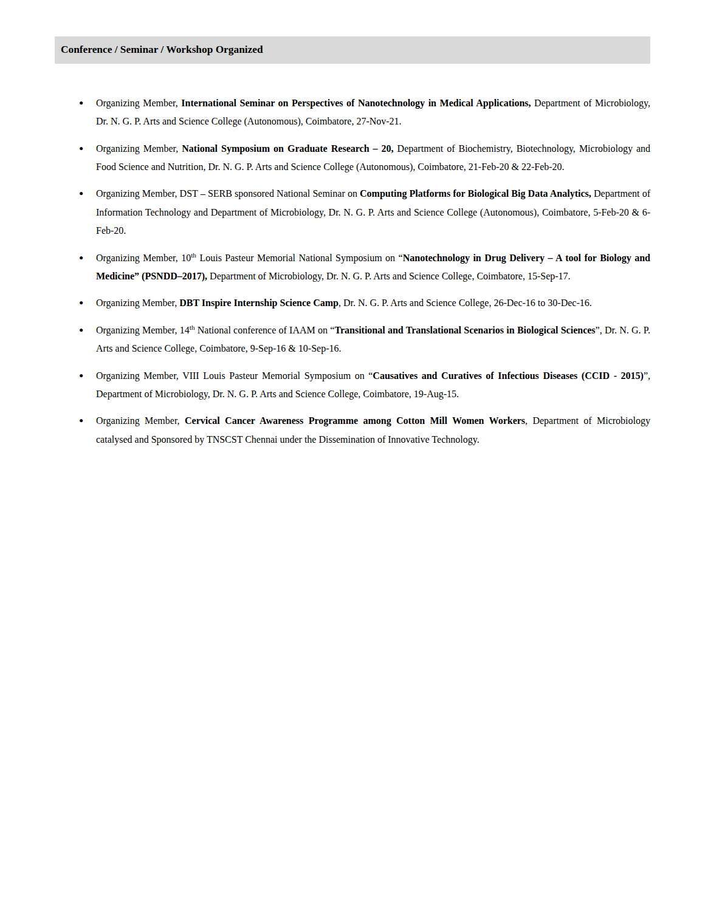Conference / Seminar / Workshop Organized
Organizing Member, International Seminar on Perspectives of Nanotechnology in Medical Applications, Department of Microbiology, Dr. N. G. P. Arts and Science College (Autonomous), Coimbatore, 27-Nov-21.
Organizing Member, National Symposium on Graduate Research – 20, Department of Biochemistry, Biotechnology, Microbiology and Food Science and Nutrition, Dr. N. G. P. Arts and Science College (Autonomous), Coimbatore, 21-Feb-20 & 22-Feb-20.
Organizing Member, DST – SERB sponsored National Seminar on Computing Platforms for Biological Big Data Analytics, Department of Information Technology and Department of Microbiology, Dr. N. G. P. Arts and Science College (Autonomous), Coimbatore, 5-Feb-20 & 6-Feb-20.
Organizing Member, 10th Louis Pasteur Memorial National Symposium on “Nanotechnology in Drug Delivery – A tool for Biology and Medicine” (PSNDD–2017), Department of Microbiology, Dr. N. G. P. Arts and Science College, Coimbatore, 15-Sep-17.
Organizing Member, DBT Inspire Internship Science Camp, Dr. N. G. P. Arts and Science College, 26-Dec-16 to 30-Dec-16.
Organizing Member, 14th National conference of IAAM on “Transitional and Translational Scenarios in Biological Sciences”, Dr. N. G. P. Arts and Science College, Coimbatore, 9-Sep-16 & 10-Sep-16.
Organizing Member, VIII Louis Pasteur Memorial Symposium on “Causatives and Curatives of Infectious Diseases (CCID - 2015)”, Department of Microbiology, Dr. N. G. P. Arts and Science College, Coimbatore, 19-Aug-15.
Organizing Member, Cervical Cancer Awareness Programme among Cotton Mill Women Workers, Department of Microbiology catalysed and Sponsored by TNSCST Chennai under the Dissemination of Innovative Technology.